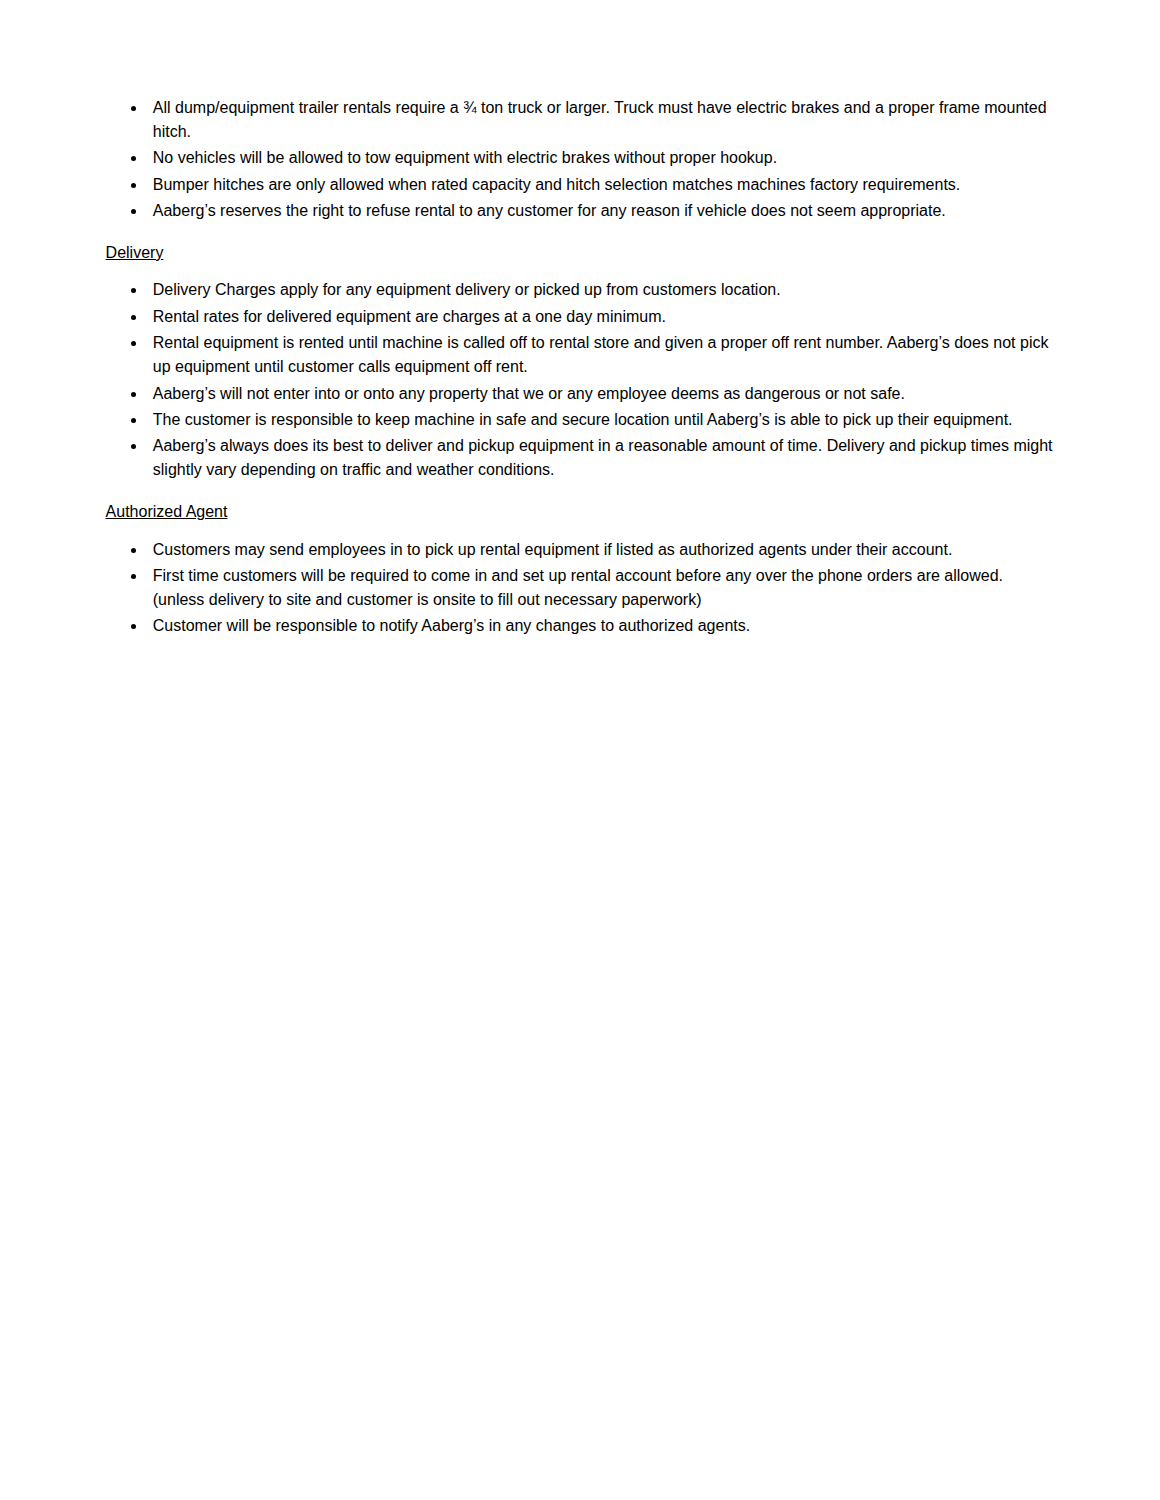All dump/equipment trailer rentals require a ¾ ton truck or larger. Truck must have electric brakes and a proper frame mounted hitch.
No vehicles will be allowed to tow equipment with electric brakes without proper hookup.
Bumper hitches are only allowed when rated capacity and hitch selection matches machines factory requirements.
Aaberg’s reserves the right to refuse rental to any customer for any reason if vehicle does not seem appropriate.
Delivery
Delivery Charges apply for any equipment delivery or picked up from customers location.
Rental rates for delivered equipment are charges at a one day minimum.
Rental equipment is rented until machine is called off to rental store and given a proper off rent number. Aaberg’s does not pick up equipment until customer calls equipment off rent.
Aaberg’s will not enter into or onto any property that we or any employee deems as dangerous or not safe.
The customer is responsible to keep machine in safe and secure location until Aaberg’s is able to pick up their equipment.
Aaberg’s always does its best to deliver and pickup equipment in a reasonable amount of time. Delivery and pickup times might slightly vary depending on traffic and weather conditions.
Authorized Agent
Customers may send employees in to pick up rental equipment if listed as authorized agents under their account.
First time customers will be required to come in and set up rental account before any over the phone orders are allowed. (unless delivery to site and customer is onsite to fill out necessary paperwork)
Customer will be responsible to notify Aaberg’s in any changes to authorized agents.